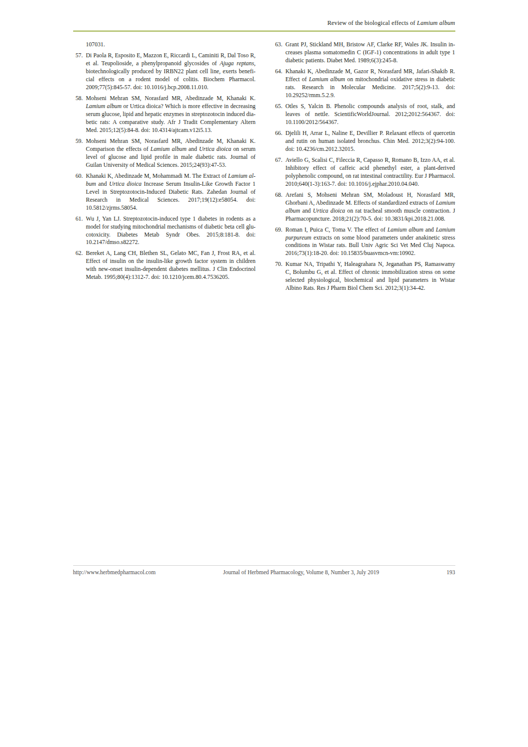Review of the biological effects of Lamium album
107031.
57. Di Paola R, Esposito E, Mazzon E, Riccardi L, Caminiti R, Dal Toso R, et al. Teupolioside, a phenylpropanoid glycosides of Ajuga reptans, biotechnologically produced by IRBN22 plant cell line, exerts beneficial effects on a rodent model of colitis. Biochem Pharmacol. 2009;77(5):845-57. doi: 10.1016/j.bcp.2008.11.010.
58. Mohseni Mehran SM, Norasfard MR, Abedinzade M, Khanaki K. Lamium album or Urtica dioica? Which is more effective in decreasing serum glucose, lipid and hepatic enzymes in streptozotocin induced diabetic rats: A comparative study. Afr J Tradit Complementary Altern Med. 2015;12(5):84-8. doi: 10.4314/ajtcam.v12i5.13.
59. Mohseni Mehran SM, Norasfard MR, Abedinzade M, Khanaki K. Comparison the effects of Lamium album and Urtica dioica on serum level of glucose and lipid profile in male diabetic rats. Journal of Guilan University of Medical Sciences. 2015;24(93):47-53.
60. Khanaki K, Abedinzade M, Mohammadi M. The Extract of Lamium album and Urtica dioica Increase Serum Insulin-Like Growth Factor 1 Level in Streptozotocin-Induced Diabetic Rats. Zahedan Journal of Research in Medical Sciences. 2017;19(12):e58054. doi: 10.5812/zjrms.58054.
61. Wu J, Yan LJ. Streptozotocin-induced type 1 diabetes in rodents as a model for studying mitochondrial mechanisms of diabetic beta cell glucotoxicity. Diabetes Metab Syndr Obes. 2015;8:181-8. doi: 10.2147/dmso.s82272.
62. Bereket A, Lang CH, Blethen SL, Gelato MC, Fan J, Frost RA, et al. Effect of insulin on the insulin-like growth factor system in children with new-onset insulin-dependent diabetes mellitus. J Clin Endocrinol Metab. 1995;80(4):1312-7. doi: 10.1210/jcem.80.4.7536205.
63. Grant PJ, Stickland MH, Bristow AF, Clarke RF, Wales JK. Insulin increases plasma somatomedin C (IGF-1) concentrations in adult type 1 diabetic patients. Diabet Med. 1989;6(3):245-8.
64. Khanaki K, Abedinzade M, Gazor R, Norasfard MR, Jafari-Shakib R. Effect of Lamium album on mitochondrial oxidative stress in diabetic rats. Research in Molecular Medicine. 2017;5(2):9-13. doi: 10.29252/rmm.5.2.9.
65. Otles S, Yalcin B. Phenolic compounds analysis of root, stalk, and leaves of nettle. ScientificWorldJournal. 2012;2012:564367. doi: 10.1100/2012/564367.
66. Djelili H, Arrar L, Naline E, Devillier P. Relaxant effects of quercetin and rutin on human isolated bronchus. Chin Med. 2012;3(2):94-100. doi: 10.4236/cm.2012.32015.
67. Aviello G, Scalisi C, Fileccia R, Capasso R, Romano B, Izzo AA, et al. Inhibitory effect of caffeic acid phenethyl ester, a plant-derived polyphenolic compound, on rat intestinal contractility. Eur J Pharmacol. 2010;640(1-3):163-7. doi: 10.1016/j.ejphar.2010.04.040.
68. Arefani S, Mohseni Mehran SM, Moladoust H, Norasfard MR, Ghorbani A, Abedinzade M. Effects of standardized extracts of Lamium album and Urtica dioica on rat tracheal smooth muscle contraction. J Pharmacopuncture. 2018;21(2):70-5. doi: 10.3831/kpi.2018.21.008.
69. Roman I, Puica C, Toma V. The effect of Lamium album and Lamium purpureum extracts on some blood parameters under anakinetic stress conditions in Wistar rats. Bull Univ Agric Sci Vet Med Cluj Napoca. 2016;73(1):18-20. doi: 10.15835/buasvmcn-vm:10902.
70. Kumar NA, Tripathi Y, Haleagrahara N, Jeganathan PS, Ramaswamy C, Bolumbu G, et al. Effect of chronic immobilization stress on some selected physiological, biochemical and lipid parameters in Wistar Albino Rats. Res J Pharm Biol Chem Sci. 2012;3(1):34-42.
http://www.herbmedpharmacol.com
Journal of Herbmed Pharmacology, Volume 8, Number 3, July 2019
193